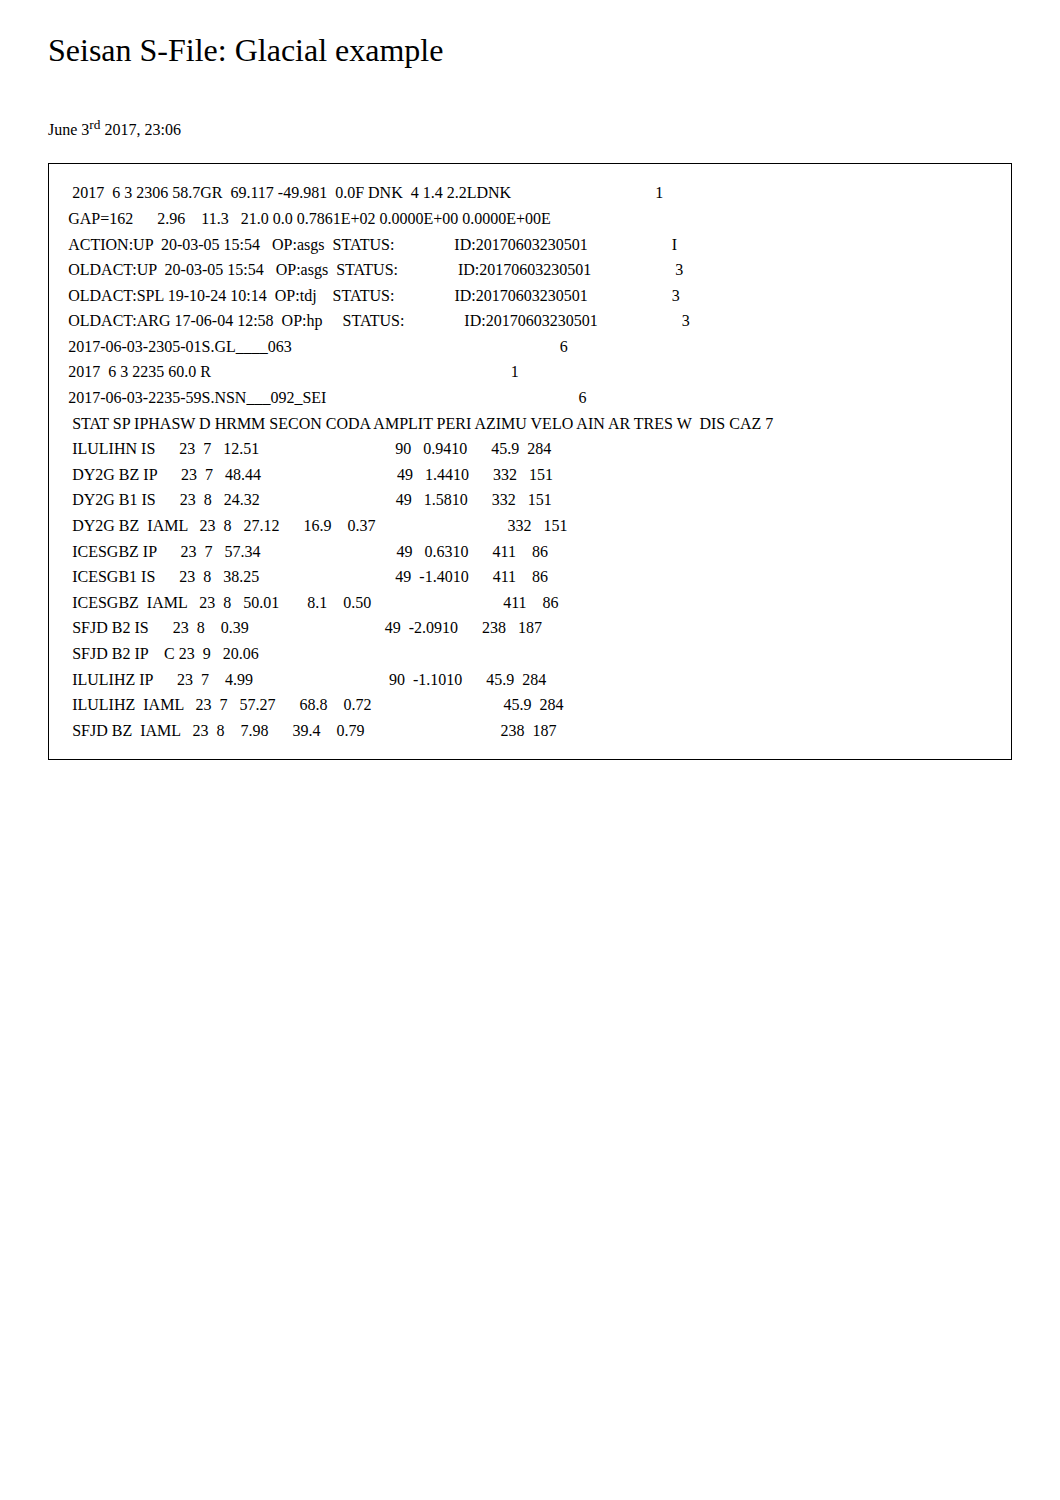Seisan S-File: Glacial example
June 3rd 2017, 23:06
2017 6 3 2306 58.7GR 69.117 -49.981 0.0F DNK 4 1.4 2.2LDNK 1 GAP=162 2.96 11.3 21.0 0.0 0.7861E+02 0.0000E+00 0.0000E+00E ACTION:UP 20-03-05 15:54 OP:asgs STATUS: ID:20170603230501 I OLDACT:UP 20-03-05 15:54 OP:asgs STATUS: ID:20170603230501 3 OLDACT:SPL 19-10-24 10:14 OP:tdj STATUS: ID:20170603230501 3 OLDACT:ARG 17-06-04 12:58 OP:hp STATUS: ID:20170603230501 3 2017-06-03-2305-01S.GL____063 6 2017 6 3 2235 60.0 R 1 2017-06-03-2235-59S.NSN___092_SEI 6 STAT SP IPHASW D HRMM SECON CODA AMPLIT PERI AZIMU VELO AIN AR TRES W DIS CAZ 7 ILULIHN IS 23 7 12.51 90 0.9410 45.9 284 DY2G BZ IP 23 7 48.44 49 1.4410 332 151 DY2G B1 IS 23 8 24.32 49 1.5810 332 151 DY2G BZ IAML 23 8 27.12 16.9 0.37 332 151 ICESGBZ IP 23 7 57.34 49 0.6310 411 86 ICESGB1 IS 23 8 38.25 49 -1.4010 411 86 ICESGBZ IAML 23 8 50.01 8.1 0.50 411 86 SFJD B2 IS 23 8 0.39 49 -2.0910 238 187 SFJD B2 IP C 23 9 20.06 ILULIHZ IP 23 7 4.99 90 -1.1010 45.9 284 ILULIHZ IAML 23 7 57.27 68.8 0.72 45.9 284 SFJD BZ IAML 23 8 7.98 39.4 0.79 238 187